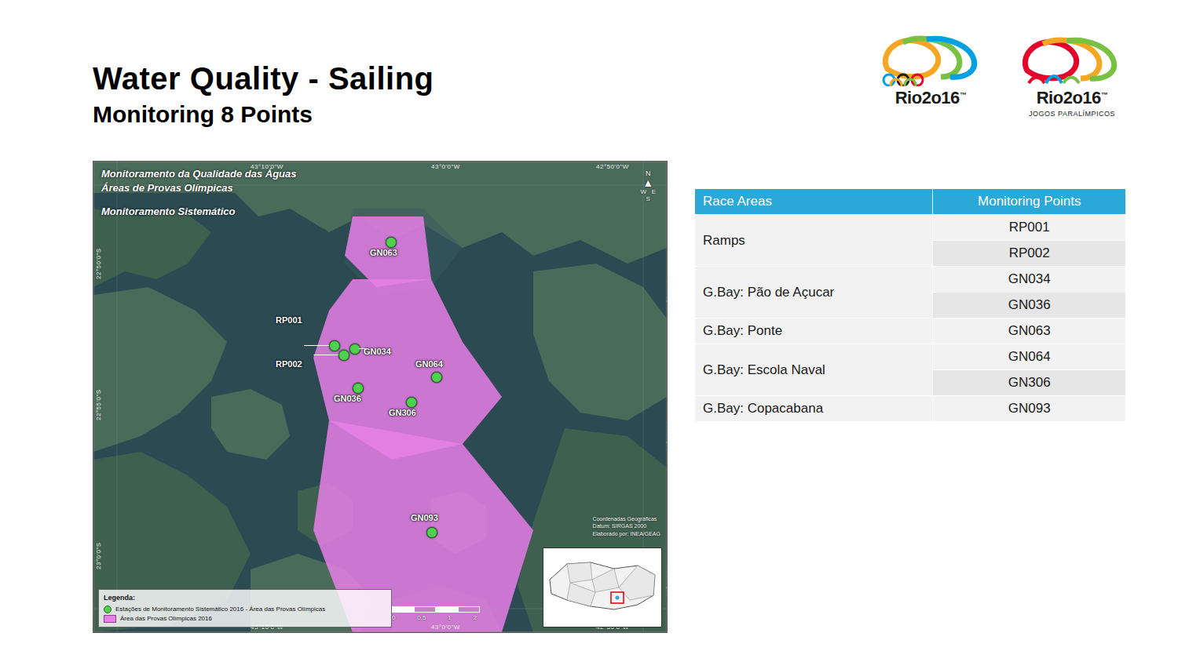Water Quality - Sailing
Monitoring 8 Points
Rio2o16™
Rio2o16™
JOGOS PARALÍMPICOS
Monitoramento da Qualidade das Águas
Áreas de Provas Olímpicas
Monitoramento Sistemático
N
▲
W E
S
43°10'0"W
43°0'0"W
42°50'0"W
43°10'0"W
43°0'0"W
42°50'0"W
22°50'0"S
22°55'0"S
23°0'0"S
22°50'0"S
22°55'0"S
23°0'0"S
GN063
RP001
RP002
GN034
GN036
GN064
GN306
GN093
Coordenadas Geográficas
Datum: SIRGAS 2000
Elaborado por: INEA/GEAG
Legenda:
Estações de Monitoramento Sistemático 2016 - Área das Provas Olímpicas
Área das Provas Olímpicas 2016
00.512
| Race Areas | Monitoring Points |
| --- | --- |
| Ramps | RP001 |
| RP002 |
| G.Bay: Pão de Açucar | GN034 |
| GN036 |
| G.Bay: Ponte | GN063 |
| G.Bay: Escola Naval | GN064 |
| GN306 |
| G.Bay: Copacabana | GN093 |